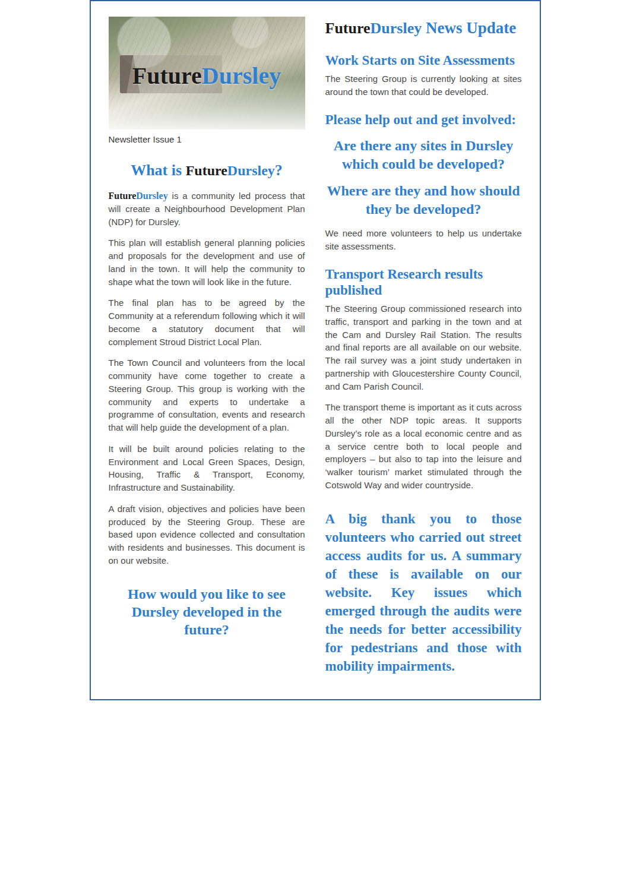Future Dursley
Newsletter Issue 1
What is Future Dursley?
Future Dursley is a community led process that will create a Neighbourhood Development Plan (NDP) for Dursley.
This plan will establish general planning policies and proposals for the development and use of land in the town. It will help the community to shape what the town will look like in the future.
The final plan has to be agreed by the Community at a referendum following which it will become a statutory document that will complement Stroud District Local Plan.
The Town Council and volunteers from the local community have come together to create a Steering Group. This group is working with the community and experts to undertake a programme of consultation, events and research that will help guide the development of a plan.
It will be built around policies relating to the Environment and Local Green Spaces, Design, Housing, Traffic & Transport, Economy, Infrastructure and Sustainability.
A draft vision, objectives and policies have been produced by the Steering Group. These are based upon evidence collected and consultation with residents and businesses. This document is on our website.
How would you like to see Dursley developed in the future?
Future Dursley News Update
Work Starts on Site Assessments
The Steering Group is currently looking at sites around the town that could be developed.
Please help out and get involved:
Are there any sites in Dursley which could be developed?
Where are they and how should they be developed?
We need more volunteers to help us undertake site assessments.
Transport Research results published
The Steering Group commissioned research into traffic, transport and parking in the town and at the Cam and Dursley Rail Station. The results and final reports are all available on our website. The rail survey was a joint study undertaken in partnership with Gloucestershire County Council, and Cam Parish Council.
The transport theme is important as it cuts across all the other NDP topic areas. It supports Dursley’s role as a local economic centre and as a service centre both to local people and employers – but also to tap into the leisure and ‘walker tourism’ market stimulated through the Cotswold Way and wider countryside.
A big thank you to those volunteers who carried out street access audits for us. A summary of these is available on our website. Key issues which emerged through the audits were the needs for better accessibility for pedestrians and those with mobility impairments.